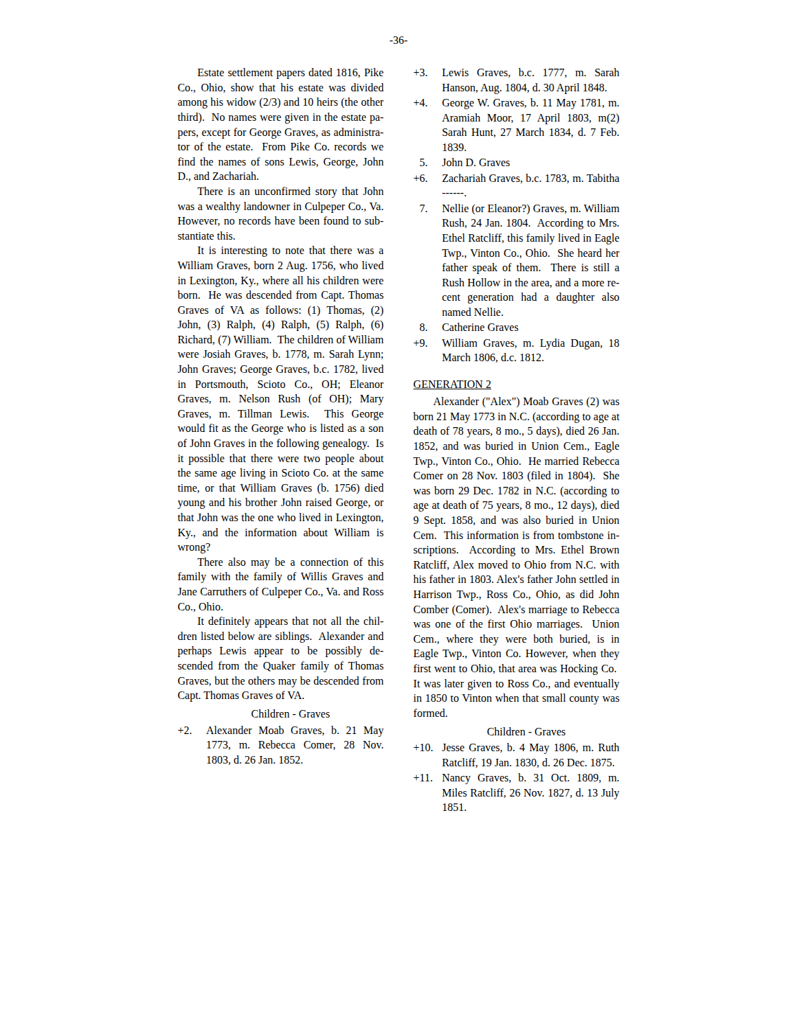-36-
Estate settlement papers dated 1816, Pike Co., Ohio, show that his estate was divided among his widow (2/3) and 10 heirs (the other third). No names were given in the estate papers, except for George Graves, as administrator of the estate. From Pike Co. records we find the names of sons Lewis, George, John D., and Zachariah.
There is an unconfirmed story that John was a wealthy landowner in Culpeper Co., Va. However, no records have been found to substantiate this.
It is interesting to note that there was a William Graves, born 2 Aug. 1756, who lived in Lexington, Ky., where all his children were born. He was descended from Capt. Thomas Graves of VA as follows: (1) Thomas, (2) John, (3) Ralph, (4) Ralph, (5) Ralph, (6) Richard, (7) William. The children of William were Josiah Graves, b. 1778, m. Sarah Lynn; John Graves; George Graves, b.c. 1782, lived in Portsmouth, Scioto Co., OH; Eleanor Graves, m. Nelson Rush (of OH); Mary Graves, m. Tillman Lewis. This George would fit as the George who is listed as a son of John Graves in the following genealogy. Is it possible that there were two people about the same age living in Scioto Co. at the same time, or that William Graves (b. 1756) died young and his brother John raised George, or that John was the one who lived in Lexington, Ky., and the information about William is wrong?
There also may be a connection of this family with the family of Willis Graves and Jane Carruthers of Culpeper Co., Va. and Ross Co., Ohio.
It definitely appears that not all the children listed below are siblings. Alexander and perhaps Lewis appear to be possibly descended from the Quaker family of Thomas Graves, but the others may be descended from Capt. Thomas Graves of VA.
Children - Graves
+2. Alexander Moab Graves, b. 21 May 1773, m. Rebecca Comer, 28 Nov. 1803, d. 26 Jan. 1852.
+3. Lewis Graves, b.c. 1777, m. Sarah Hanson, Aug. 1804, d. 30 April 1848.
+4. George W. Graves, b. 11 May 1781, m. Aramiah Moor, 17 April 1803, m(2) Sarah Hunt, 27 March 1834, d. 7 Feb. 1839.
5. John D. Graves
+6. Zachariah Graves, b.c. 1783, m. Tabitha ------.
7. Nellie (or Eleanor?) Graves, m. William Rush, 24 Jan. 1804. According to Mrs. Ethel Ratcliff, this family lived in Eagle Twp., Vinton Co., Ohio. She heard her father speak of them. There is still a Rush Hollow in the area, and a more recent generation had a daughter also named Nellie.
8. Catherine Graves
+9. William Graves, m. Lydia Dugan, 18 March 1806, d.c. 1812.
GENERATION 2
Alexander ("Alex") Moab Graves (2) was born 21 May 1773 in N.C. (according to age at death of 78 years, 8 mo., 5 days), died 26 Jan. 1852, and was buried in Union Cem., Eagle Twp., Vinton Co., Ohio. He married Rebecca Comer on 28 Nov. 1803 (filed in 1804). She was born 29 Dec. 1782 in N.C. (according to age at death of 75 years, 8 mo., 12 days), died 9 Sept. 1858, and was also buried in Union Cem. This information is from tombstone inscriptions. According to Mrs. Ethel Brown Ratcliff, Alex moved to Ohio from N.C. with his father in 1803. Alex's father John settled in Harrison Twp., Ross Co., Ohio, as did John Comber (Comer). Alex's marriage to Rebecca was one of the first Ohio marriages. Union Cem., where they were both buried, is in Eagle Twp., Vinton Co. However, when they first went to Ohio, that area was Hocking Co. It was later given to Ross Co., and eventually in 1850 to Vinton when that small county was formed.
Children - Graves
+10. Jesse Graves, b. 4 May 1806, m. Ruth Ratcliff, 19 Jan. 1830, d. 26 Dec. 1875.
+11. Nancy Graves, b. 31 Oct. 1809, m. Miles Ratcliff, 26 Nov. 1827, d. 13 July 1851.